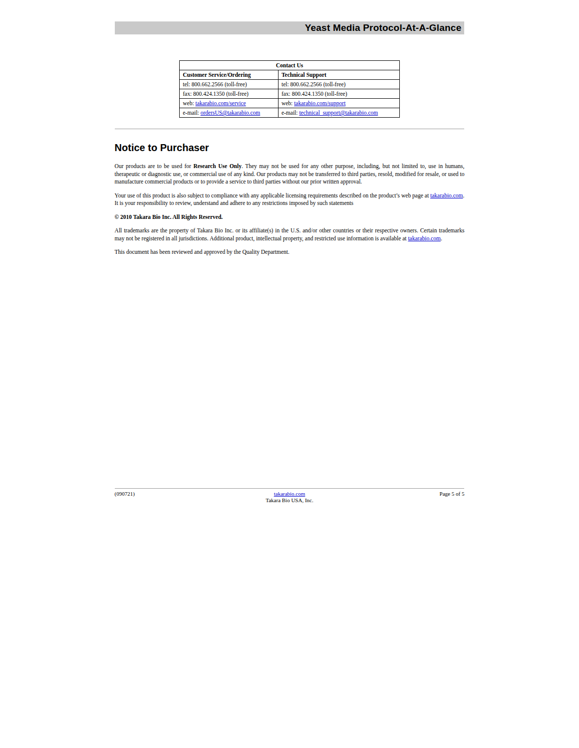Yeast Media Protocol-At-A-Glance
| Contact Us |
| --- |
| Customer Service/Ordering | Technical Support |
| tel: 800.662.2566 (toll-free) | tel: 800.662.2566 (toll-free) |
| fax: 800.424.1350 (toll-free) | fax: 800.424.1350 (toll-free) |
| web: takarabio.com/service | web: takarabio.com/support |
| e-mail: ordersUS@takarabio.com | e-mail: technical_support@takarabio.com |
Notice to Purchaser
Our products are to be used for Research Use Only. They may not be used for any other purpose, including, but not limited to, use in humans, therapeutic or diagnostic use, or commercial use of any kind. Our products may not be transferred to third parties, resold, modified for resale, or used to manufacture commercial products or to provide a service to third parties without our prior written approval.
Your use of this product is also subject to compliance with any applicable licensing requirements described on the product’s web page at takarabio.com. It is your responsibility to review, understand and adhere to any restrictions imposed by such statements
© 2010 Takara Bio Inc. All Rights Reserved.
All trademarks are the property of Takara Bio Inc. or its affiliate(s) in the U.S. and/or other countries or their respective owners. Certain trademarks may not be registered in all jurisdictions. Additional product, intellectual property, and restricted use information is available at takarabio.com.
This document has been reviewed and approved by the Quality Department.
(090721)
takarabio.com
Takara Bio USA, Inc.
Page 5 of 5